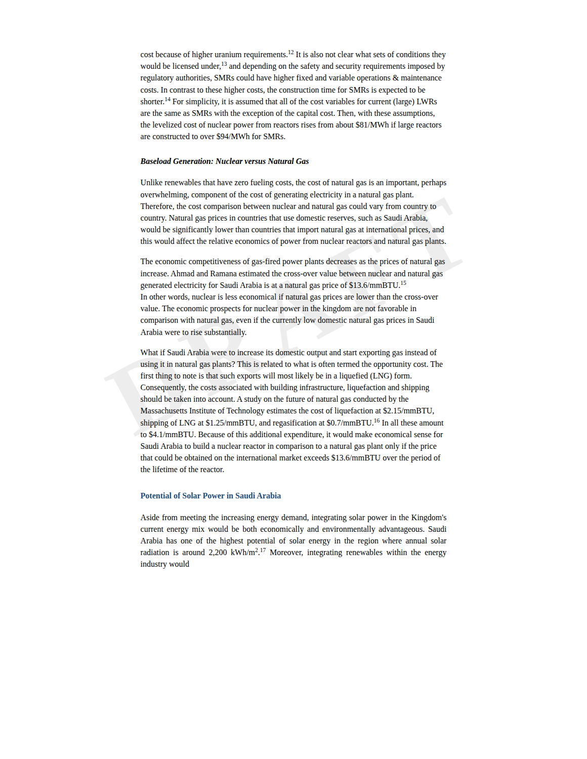DRAFT
cost because of higher uranium requirements.12 It is also not clear what sets of conditions they would be licensed under,13 and depending on the safety and security requirements imposed by regulatory authorities, SMRs could have higher fixed and variable operations & maintenance costs. In contrast to these higher costs, the construction time for SMRs is expected to be shorter.14 For simplicity, it is assumed that all of the cost variables for current (large) LWRs are the same as SMRs with the exception of the capital cost. Then, with these assumptions, the levelized cost of nuclear power from reactors rises from about $81/MWh if large reactors are constructed to over $94/MWh for SMRs.
Baseload Generation: Nuclear versus Natural Gas
Unlike renewables that have zero fueling costs, the cost of natural gas is an important, perhaps overwhelming, component of the cost of generating electricity in a natural gas plant. Therefore, the cost comparison between nuclear and natural gas could vary from country to country. Natural gas prices in countries that use domestic reserves, such as Saudi Arabia, would be significantly lower than countries that import natural gas at international prices, and this would affect the relative economics of power from nuclear reactors and natural gas plants.
The economic competitiveness of gas-fired power plants decreases as the prices of natural gas increase. Ahmad and Ramana estimated the cross-over value between nuclear and natural gas generated electricity for Saudi Arabia is at a natural gas price of $13.6/mmBTU.15
In other words, nuclear is less economical if natural gas prices are lower than the cross-over value. The economic prospects for nuclear power in the kingdom are not favorable in comparison with natural gas, even if the currently low domestic natural gas prices in Saudi Arabia were to rise substantially.
What if Saudi Arabia were to increase its domestic output and start exporting gas instead of using it in natural gas plants? This is related to what is often termed the opportunity cost. The first thing to note is that such exports will most likely be in a liquefied (LNG) form. Consequently, the costs associated with building infrastructure, liquefaction and shipping should be taken into account. A study on the future of natural gas conducted by the Massachusetts Institute of Technology estimates the cost of liquefaction at $2.15/mmBTU, shipping of LNG at $1.25/mmBTU, and regasification at $0.7/mmBTU.16 In all these amount to $4.1/mmBTU. Because of this additional expenditure, it would make economical sense for Saudi Arabia to build a nuclear reactor in comparison to a natural gas plant only if the price that could be obtained on the international market exceeds $13.6/mmBTU over the period of the lifetime of the reactor.
Potential of Solar Power in Saudi Arabia
Aside from meeting the increasing energy demand, integrating solar power in the Kingdom's current energy mix would be both economically and environmentally advantageous. Saudi Arabia has one of the highest potential of solar energy in the region where annual solar radiation is around 2,200 kWh/m2.17 Moreover, integrating renewables within the energy industry would